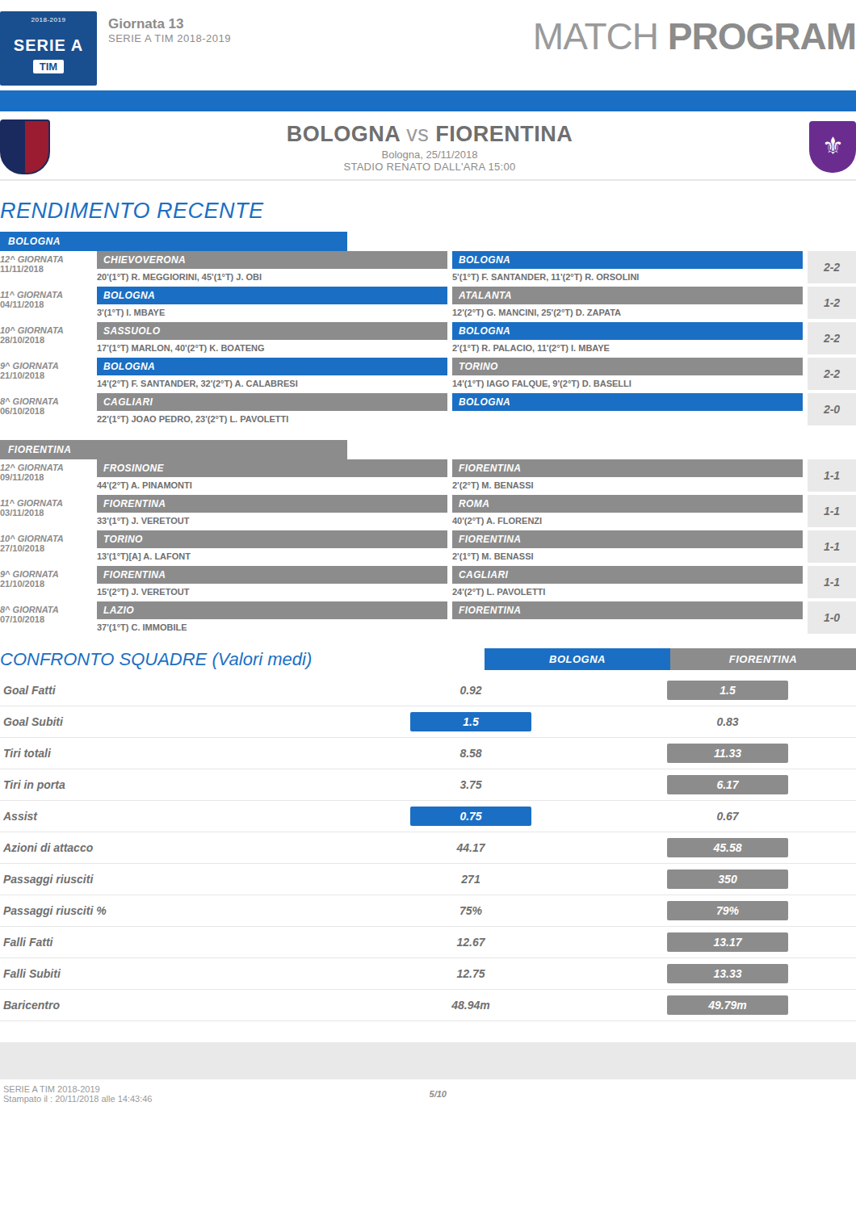2018-2019
SERIE A TIM
Giornata 13
SERIE A TIM 2018-2019
MATCH PROGRAM
BOLOGNA vs FIORENTINA
Bologna, 25/11/2018
STADIO RENATO DALL'ARA 15:00
RENDIMENTO RECENTE
BOLOGNA
12^ GIORNATA 11/11/2018
CHIEVOVERONA
20'(1°T) R. MEGGIORINI, 45'(1°T) J. OBI
BOLOGNA
5'(1°T) F. SANTANDER, 11'(2°T) R. ORSOLINI
2-2
11^ GIORNATA 04/11/2018
BOLOGNA
3'(1°T) I. MBAYE
ATALANTA
12'(2°T) G. MANCINI, 25'(2°T) D. ZAPATA
1-2
10^ GIORNATA 28/10/2018
SASSUOLO
17'(1°T) MARLON, 40'(2°T) K. BOATENG
BOLOGNA
2'(1°T) R. PALACIO, 11'(2°T) I. MBAYE
2-2
9^ GIORNATA 21/10/2018
BOLOGNA
14'(2°T) F. SANTANDER, 32'(2°T) A. CALABRESI
TORINO
14'(1°T) IAGO FALQUE, 9'(2°T) D. BASELLI
2-2
8^ GIORNATA 06/10/2018
CAGLIARI
22'(1°T) JOAO PEDRO, 23'(2°T) L. PAVOLETTI
BOLOGNA
2-0
FIORENTINA
12^ GIORNATA 09/11/2018
FROSINONE
44'(2°T) A. PINAMONTI
FIORENTINA
2'(2°T) M. BENASSI
1-1
11^ GIORNATA 03/11/2018
FIORENTINA
33'(1°T) J. VERETOUT
ROMA
40'(2°T) A. FLORENZI
1-1
10^ GIORNATA 27/10/2018
TORINO
13'(1°T)[A] A. LAFONT
FIORENTINA
2'(1°T) M. BENASSI
1-1
9^ GIORNATA 21/10/2018
FIORENTINA
15'(2°T) J. VERETOUT
CAGLIARI
24'(2°T) L. PAVOLETTI
1-1
8^ GIORNATA 07/10/2018
LAZIO
37'(1°T) C. IMMOBILE
FIORENTINA
1-0
CONFRONTO SQUADRE (Valori medi)
BOLOGNA
FIORENTINA
| Goal Fatti | 0.92 | 1.5 |
| Goal Subiti | 1.5 | 0.83 |
| Tiri totali | 8.58 | 11.33 |
| Tiri in porta | 3.75 | 6.17 |
| Assist | 0.75 | 0.67 |
| Azioni di attacco | 44.17 | 45.58 |
| Passaggi riusciti | 271 | 350 |
| Passaggi riusciti % | 75% | 79% |
| Falli Fatti | 12.67 | 13.17 |
| Falli Subiti | 12.75 | 13.33 |
| Baricentro | 48.94m | 49.79m |
SERIE A TIM 2018-2019
Stampato il : 20/11/2018 alle 14:43:46
5/10